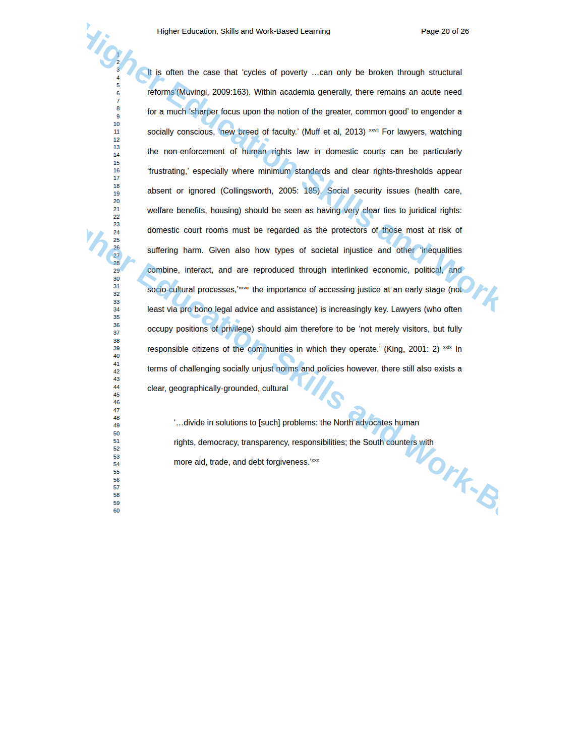Higher Education, Skills and Work-Based Learning Page 20 of 26
123456789101112131415161718192021222324252627282930313233343536373839404142434445464748495051525354555657585960
It is often the case that ‘cycles of poverty …can only be broken through structural reforms’(Muvingi, 2009:163). Within academia generally, there remains an acute need for a much ‘sharper focus upon the notion of the greater, common good’ to engender a socially conscious, ‘new breed of faculty.’ (Muff et al, 2013) xxvii For lawyers, watching the non-enforcement of human rights law in domestic courts can be particularly ‘frustrating,’ especially where minimum standards and clear rights-thresholds appear absent or ignored (Collingsworth, 2005: 185). Social security issues (health care, welfare benefits, housing) should be seen as having very clear ties to juridical rights: domestic court rooms must be regarded as the protectors of those most at risk of suffering harm. Given also how types of societal injustice and other ‘inequalities combine, interact, and are reproduced through interlinked economic, political, and socio-cultural processes,’xxviii the importance of accessing justice at an early stage (not least via pro bono legal advice and assistance) is increasingly key. Lawyers (who often occupy positions of privilege) should aim therefore to be ‘not merely visitors, but fully responsible citizens of the communities in which they operate.’ (King, 2001: 2) xxix In terms of challenging socially unjust norms and policies however, there still also exists a clear, geographically-grounded, cultural
‘…divide in solutions to [such] problems: the North advocates human rights, democracy, transparency, responsibilities; the South counters with more aid, trade, and debt forgiveness.’xxx
Higher Education Skills and Work-Based Learning Higher Education Skills and Work-Based Learning